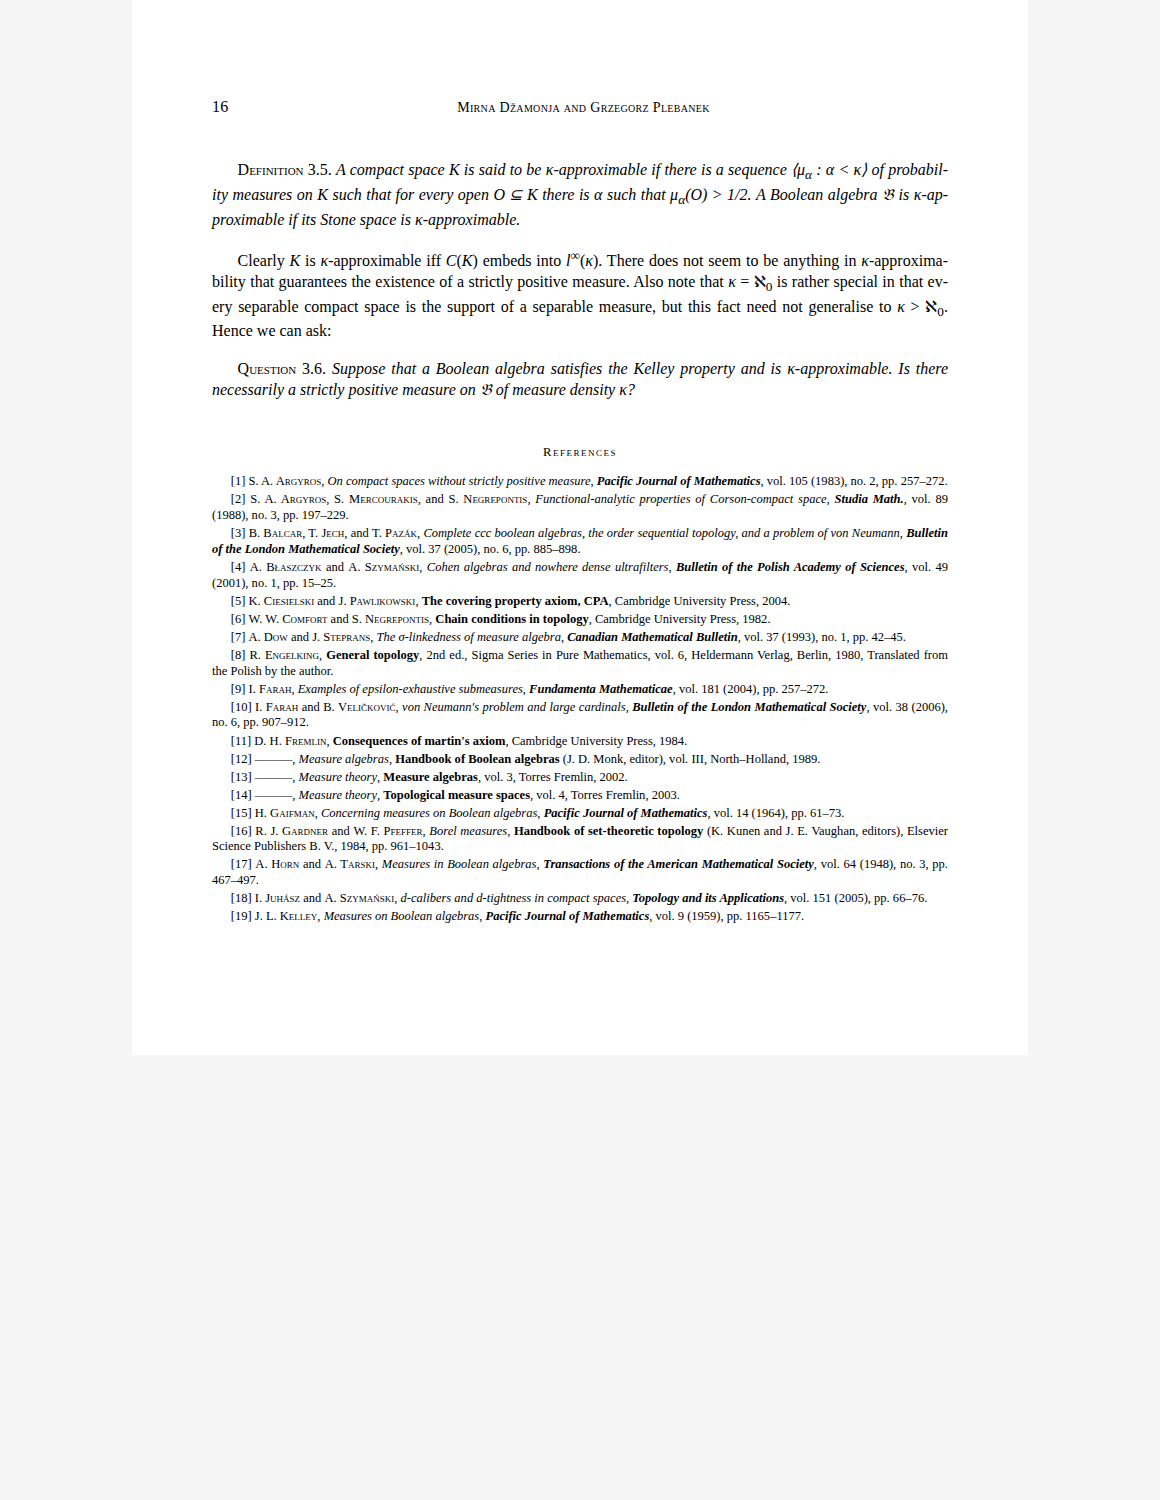16 Mirna Džamonja and Grzegorz Plebanek
Definition 3.5. A compact space K is said to be κ-approximable if there is a sequence ⟨μα : α < κ⟩ of probability measures on K such that for every open O ⊆ K there is α such that μα(O) > 1/2. A Boolean algebra 𝔅 is κ-approximable if its Stone space is κ-approximable.
Clearly K is κ-approximable iff C(K) embeds into l∞(κ). There does not seem to be anything in κ-approximability that guarantees the existence of a strictly positive measure. Also note that κ = ℵ0 is rather special in that every separable compact space is the support of a separable measure, but this fact need not generalise to κ > ℵ0. Hence we can ask:
Question 3.6. Suppose that a Boolean algebra satisfies the Kelley property and is κ-approximable. Is there necessarily a strictly positive measure on 𝔅 of measure density κ?
References
[1] S. A. Argyros, On compact spaces without strictly positive measure, Pacific Journal of Mathematics, vol. 105 (1983), no. 2, pp. 257–272.
[2] S. A. Argyros, S. Mercourakis, and S. Negrepontis, Functional-analytic properties of Corson-compact space, Studia Math., vol. 89 (1988), no. 3, pp. 197–229.
[3] B. Balcar, T. Jech, and T. Pazák, Complete ccc boolean algebras, the order sequential topology, and a problem of von Neumann, Bulletin of the London Mathematical Society, vol. 37 (2005), no. 6, pp. 885–898.
[4] A. Błaszczyk and A. Szymański, Cohen algebras and nowhere dense ultrafilters, Bulletin of the Polish Academy of Sciences, vol. 49 (2001), no. 1, pp. 15–25.
[5] K. Ciesielski and J. Pawlikowski, The covering property axiom, CPA, Cambridge University Press, 2004.
[6] W. W. Comfort and S. Negrepontis, Chain conditions in topology, Cambridge University Press, 1982.
[7] A. Dow and J. Steprans, The σ-linkedness of measure algebra, Canadian Mathematical Bulletin, vol. 37 (1993), no. 1, pp. 42–45.
[8] R. Engelking, General topology, 2nd ed., Sigma Series in Pure Mathematics, vol. 6, Heldermann Verlag, Berlin, 1980, Translated from the Polish by the author.
[9] I. Farah, Examples of epsilon-exhaustive submeasures, Fundamenta Mathematicae, vol. 181 (2004), pp. 257–272.
[10] I. Farah and B. Veličković, von Neumann's problem and large cardinals, Bulletin of the London Mathematical Society, vol. 38 (2006), no. 6, pp. 907–912.
[11] D. H. Fremlin, Consequences of martin's axiom, Cambridge University Press, 1984.
[12] ———, Measure algebras, Handbook of Boolean algebras (J. D. Monk, editor), vol. III, North–Holland, 1989.
[13] ———, Measure theory, Measure algebras, vol. 3, Torres Fremlin, 2002.
[14] ———, Measure theory, Topological measure spaces, vol. 4, Torres Fremlin, 2003.
[15] H. Gaifman, Concerning measures on Boolean algebras, Pacific Journal of Mathematics, vol. 14 (1964), pp. 61–73.
[16] R. J. Gardner and W. F. Pfeffer, Borel measures, Handbook of set-theoretic topology (K. Kunen and J. E. Vaughan, editors), Elsevier Science Publishers B. V., 1984, pp. 961–1043.
[17] A. Horn and A. Tarski, Measures in Boolean algebras, Transactions of the American Mathematical Society, vol. 64 (1948), no. 3, pp. 467–497.
[18] I. Juhász and A. Szymański, d-calibers and d-tightness in compact spaces, Topology and its Applications, vol. 151 (2005), pp. 66–76.
[19] J. L. Kelley, Measures on Boolean algebras, Pacific Journal of Mathematics, vol. 9 (1959), pp. 1165–1177.